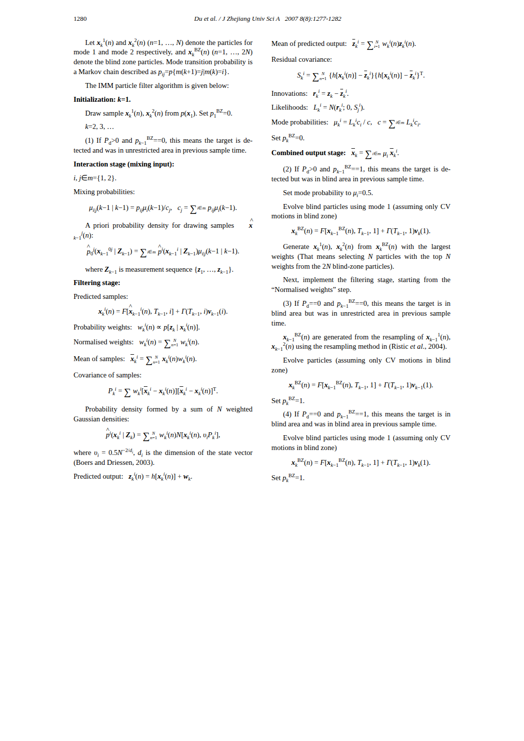1280 Du et al. / J Zhejiang Univ Sci A 2007 8(8):1277-1282
Let xk1(n) and xk2(n) (n=1, …, N) denote the particles for mode 1 and mode 2 respectively, and xkBZ(n) (n=1, …, 2N) denote the blind zone particles. Mode transition probability is a Markov chain described as pij=p{m(k+1)=j|m(k)=i}.
The IMM particle filter algorithm is given below:
Initialization: k=1.
Draw sample xk1(n), xk2(n) from p(x1). Set p1BZ=0.
k=2, 3, …
(1) If Pd>0 and pk−1BZ==0, this means the target is detected and was in unrestricted area in previous sample time.
Interaction stage (mixing input):
i, j∈m={1, 2}.
Mixing probabilities:
μi|j(k−1 | k−1) = pijμi(k−1)/cj, cj = ∑i∈m pijμi(k−1).
A priori probability density for drawing samples xk−1j(n):
p0j(xk−10j | Zk−1) = ∑i∈m pi(xk−1i | Zk−1)μi|j(k−1 | k−1).
where Zk−1 is measurement sequence {z1, …, zk−1}.
Filtering stage:
Predicted samples:
xki(n) = F[xk−1i(n), Tk−1, i] + Γ(Tk−1, i)vk−1(i).
Probability weights: wki(n) ∝ p[zk | xki(n)].
Normalised weights: wki(n) = ∑Nn=1 wki(n).
Mean of samples: xki = ∑Nn=1 xki(n)wki(n).
Covariance of samples:
Pki = ∑ wki[xki − xki(n)][xki − xki(n)]T.
Probability density formed by a sum of N weighted Gaussian densities:
pi(xki | Zk) = ∑Nn=1 wki(n)N[xki(n), υiPki],
where υi = 0.5N−2/di, di is the dimension of the state vector (Boers and Driessen, 2003).
Predicted output: zki(n) = h[xki(n)] + wk.
Mean of predicted output: zki = ∑Ni=1 wki(n)zki(n).
Residual covariance:
Ski = ∑Nn=1 {h[xki(n)] − zki}{h[xki(n)] − zki}T.
Innovations: rki = zk − zki.
Likelihoods: Lki = N(rki; 0, Sji).
Mode probabilities: μki = Lkici / c, c = ∑i∈m Lkici.
Set pkBZ=0.
Combined output stage: xk = ∑i∈m μi xki.
(2) If Pd>0 and pk−1BZ==1, this means the target is detected but was in blind area in previous sample time.
Set mode probability to μi=0.5.
Evolve blind particles using mode 1 (assuming only CV motions in blind zone)
xkBZ(n) = F[xk−1BZ(n), Tk−1, 1] + Γ(Tk−1, 1)vk(1).
Generate xk1(n), xk2(n) from xkBZ(n) with the largest weights (That means selecting N particles with the top N weights from the 2N blind-zone particles).
Next, implement the filtering stage, starting from the “Normalised weights” step.
(3) If Pd==0 and pk−1BZ==0, this means the target is in blind area but was in unrestricted area in previous sample time.
xk−1BZ(n) are generated from the resampling of xk−11(n), xk−12(n) using the resampling method in (Ristic et al., 2004).
Evolve particles (assuming only CV motions in blind zone)
xkBZ(n) = F[xk−1BZ(n), Tk−1, 1] + Γ(Tk−1, 1)vk−1(1).
Set pkBZ=1.
(4) If Pd==0 and pk−1BZ==1, this means the target is in blind area and was in blind area in previous sample time.
Evolve blind particles using mode 1 (assuming only CV motions in blind zone)
xkBZ(n) = F[xk−1BZ(n), Tk−1, 1] + Γ(Tk−1, 1)vk(1).
Set pkBZ=1.